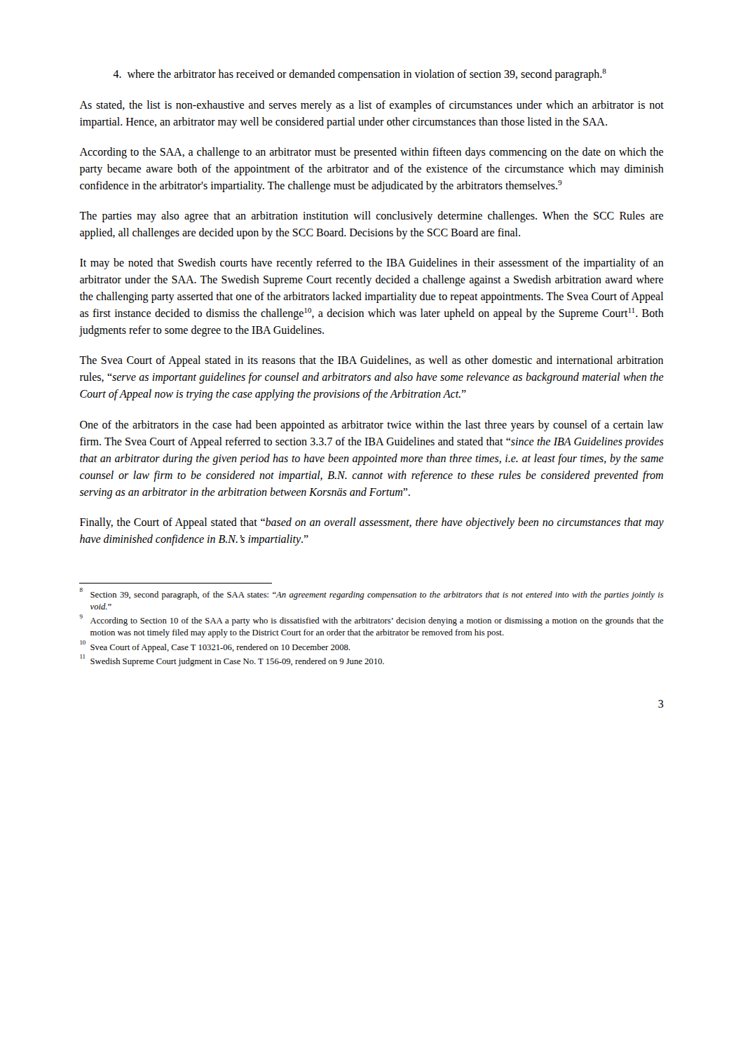4. where the arbitrator has received or demanded compensation in violation of section 39, second paragraph.8
As stated, the list is non-exhaustive and serves merely as a list of examples of circumstances under which an arbitrator is not impartial. Hence, an arbitrator may well be considered partial under other circumstances than those listed in the SAA.
According to the SAA, a challenge to an arbitrator must be presented within fifteen days commencing on the date on which the party became aware both of the appointment of the arbitrator and of the existence of the circumstance which may diminish confidence in the arbitrator's impartiality. The challenge must be adjudicated by the arbitrators themselves.9
The parties may also agree that an arbitration institution will conclusively determine challenges. When the SCC Rules are applied, all challenges are decided upon by the SCC Board. Decisions by the SCC Board are final.
It may be noted that Swedish courts have recently referred to the IBA Guidelines in their assessment of the impartiality of an arbitrator under the SAA. The Swedish Supreme Court recently decided a challenge against a Swedish arbitration award where the challenging party asserted that one of the arbitrators lacked impartiality due to repeat appointments. The Svea Court of Appeal as first instance decided to dismiss the challenge10, a decision which was later upheld on appeal by the Supreme Court11. Both judgments refer to some degree to the IBA Guidelines.
The Svea Court of Appeal stated in its reasons that the IBA Guidelines, as well as other domestic and international arbitration rules, “serve as important guidelines for counsel and arbitrators and also have some relevance as background material when the Court of Appeal now is trying the case applying the provisions of the Arbitration Act.”
One of the arbitrators in the case had been appointed as arbitrator twice within the last three years by counsel of a certain law firm. The Svea Court of Appeal referred to section 3.3.7 of the IBA Guidelines and stated that “since the IBA Guidelines provides that an arbitrator during the given period has to have been appointed more than three times, i.e. at least four times, by the same counsel or law firm to be considered not impartial, B.N. cannot with reference to these rules be considered prevented from serving as an arbitrator in the arbitration between Korsnäs and Fortum”.
Finally, the Court of Appeal stated that “based on an overall assessment, there have objectively been no circumstances that may have diminished confidence in B.N.’s impartiality.”
8 Section 39, second paragraph, of the SAA states: “An agreement regarding compensation to the arbitrators that is not entered into with the parties jointly is void.”
9 According to Section 10 of the SAA a party who is dissatisfied with the arbitrators’ decision denying a motion or dismissing a motion on the grounds that the motion was not timely filed may apply to the District Court for an order that the arbitrator be removed from his post.
10 Svea Court of Appeal, Case T 10321-06, rendered on 10 December 2008.
11 Swedish Supreme Court judgment in Case No. T 156-09, rendered on 9 June 2010.
3